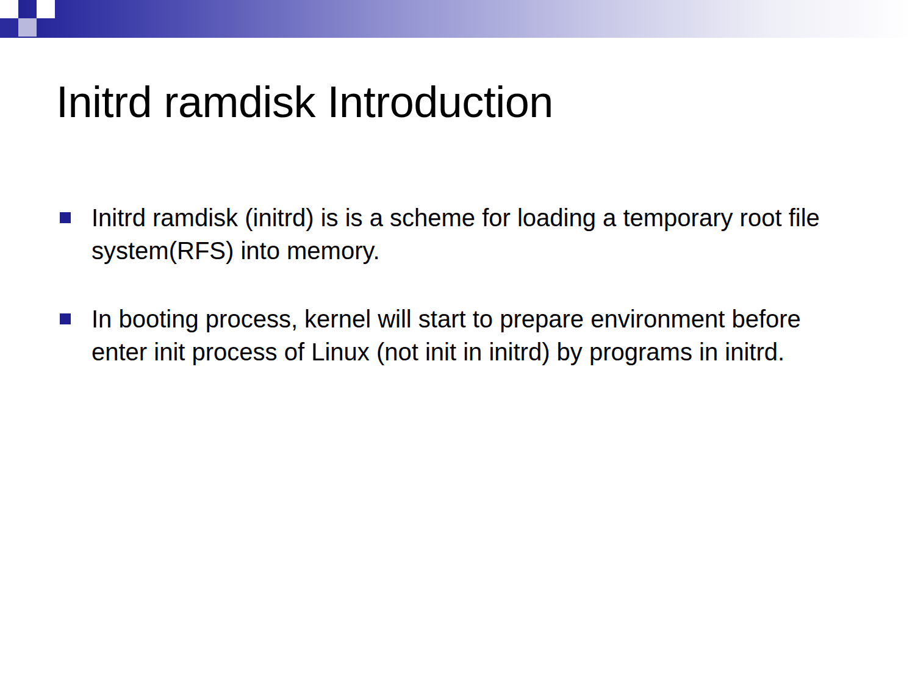Initrd ramdisk Introduction
Initrd ramdisk (initrd) is is a scheme for loading a temporary root file system(RFS) into memory.
In booting process, kernel will start to prepare environment before enter init process of Linux (not init in initrd) by programs in initrd.